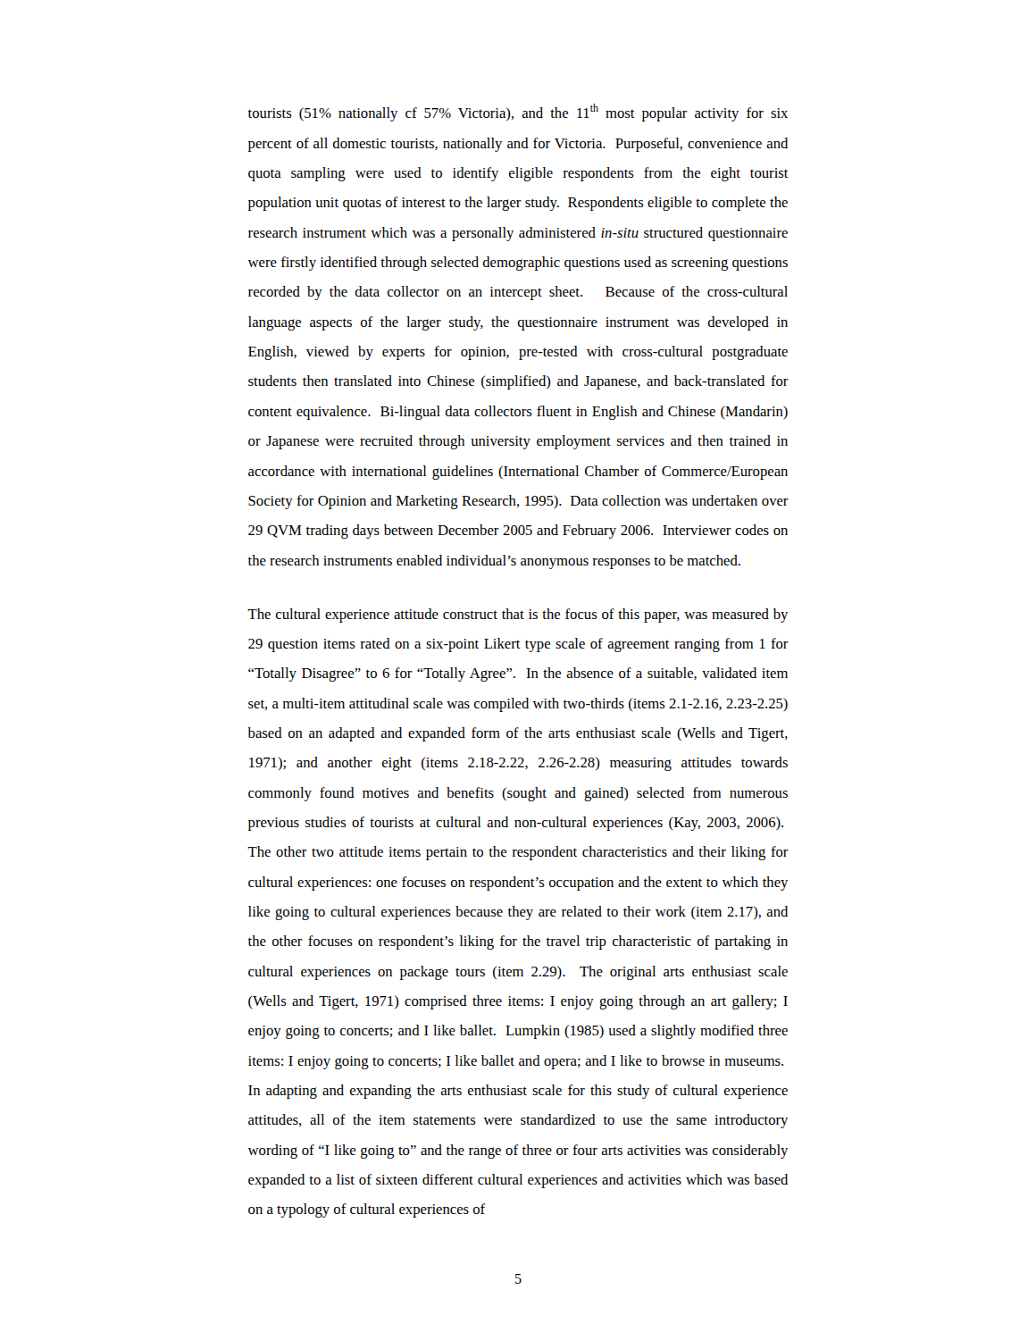tourists (51% nationally cf 57% Victoria), and the 11th most popular activity for six percent of all domestic tourists, nationally and for Victoria. Purposeful, convenience and quota sampling were used to identify eligible respondents from the eight tourist population unit quotas of interest to the larger study. Respondents eligible to complete the research instrument which was a personally administered in-situ structured questionnaire were firstly identified through selected demographic questions used as screening questions recorded by the data collector on an intercept sheet. Because of the cross-cultural language aspects of the larger study, the questionnaire instrument was developed in English, viewed by experts for opinion, pre-tested with cross-cultural postgraduate students then translated into Chinese (simplified) and Japanese, and back-translated for content equivalence. Bi-lingual data collectors fluent in English and Chinese (Mandarin) or Japanese were recruited through university employment services and then trained in accordance with international guidelines (International Chamber of Commerce/European Society for Opinion and Marketing Research, 1995). Data collection was undertaken over 29 QVM trading days between December 2005 and February 2006. Interviewer codes on the research instruments enabled individual’s anonymous responses to be matched.
The cultural experience attitude construct that is the focus of this paper, was measured by 29 question items rated on a six-point Likert type scale of agreement ranging from 1 for “Totally Disagree” to 6 for “Totally Agree”. In the absence of a suitable, validated item set, a multi-item attitudinal scale was compiled with two-thirds (items 2.1-2.16, 2.23-2.25) based on an adapted and expanded form of the arts enthusiast scale (Wells and Tigert, 1971); and another eight (items 2.18-2.22, 2.26-2.28) measuring attitudes towards commonly found motives and benefits (sought and gained) selected from numerous previous studies of tourists at cultural and non-cultural experiences (Kay, 2003, 2006). The other two attitude items pertain to the respondent characteristics and their liking for cultural experiences: one focuses on respondent’s occupation and the extent to which they like going to cultural experiences because they are related to their work (item 2.17), and the other focuses on respondent’s liking for the travel trip characteristic of partaking in cultural experiences on package tours (item 2.29). The original arts enthusiast scale (Wells and Tigert, 1971) comprised three items: I enjoy going through an art gallery; I enjoy going to concerts; and I like ballet. Lumpkin (1985) used a slightly modified three items: I enjoy going to concerts; I like ballet and opera; and I like to browse in museums. In adapting and expanding the arts enthusiast scale for this study of cultural experience attitudes, all of the item statements were standardized to use the same introductory wording of “I like going to” and the range of three or four arts activities was considerably expanded to a list of sixteen different cultural experiences and activities which was based on a typology of cultural experiences of
5